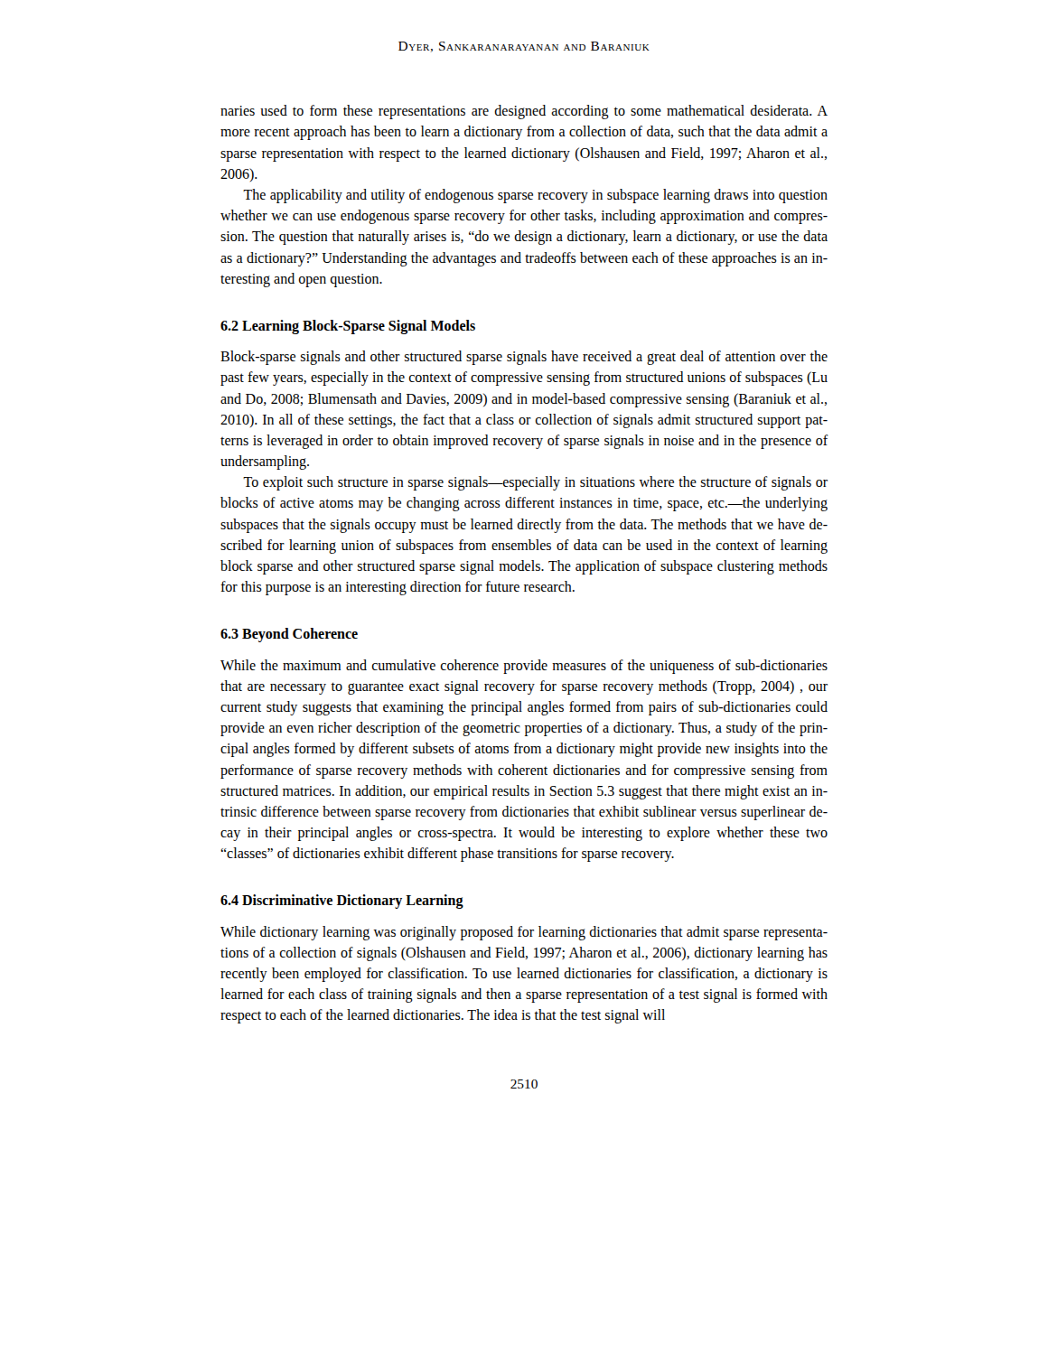Dyer, Sankaranarayanan and Baraniuk
naries used to form these representations are designed according to some mathematical desiderata. A more recent approach has been to learn a dictionary from a collection of data, such that the data admit a sparse representation with respect to the learned dictionary (Olshausen and Field, 1997; Aharon et al., 2006).
The applicability and utility of endogenous sparse recovery in subspace learning draws into question whether we can use endogenous sparse recovery for other tasks, including approximation and compression. The question that naturally arises is, “do we design a dictionary, learn a dictionary, or use the data as a dictionary?” Understanding the advantages and tradeoffs between each of these approaches is an interesting and open question.
6.2 Learning Block-Sparse Signal Models
Block-sparse signals and other structured sparse signals have received a great deal of attention over the past few years, especially in the context of compressive sensing from structured unions of subspaces (Lu and Do, 2008; Blumensath and Davies, 2009) and in model-based compressive sensing (Baraniuk et al., 2010). In all of these settings, the fact that a class or collection of signals admit structured support patterns is leveraged in order to obtain improved recovery of sparse signals in noise and in the presence of undersampling.
To exploit such structure in sparse signals—especially in situations where the structure of signals or blocks of active atoms may be changing across different instances in time, space, etc.—the underlying subspaces that the signals occupy must be learned directly from the data. The methods that we have described for learning union of subspaces from ensembles of data can be used in the context of learning block sparse and other structured sparse signal models. The application of subspace clustering methods for this purpose is an interesting direction for future research.
6.3 Beyond Coherence
While the maximum and cumulative coherence provide measures of the uniqueness of sub-dictionaries that are necessary to guarantee exact signal recovery for sparse recovery methods (Tropp, 2004) , our current study suggests that examining the principal angles formed from pairs of sub-dictionaries could provide an even richer description of the geometric properties of a dictionary. Thus, a study of the principal angles formed by different subsets of atoms from a dictionary might provide new insights into the performance of sparse recovery methods with coherent dictionaries and for compressive sensing from structured matrices. In addition, our empirical results in Section 5.3 suggest that there might exist an intrinsic difference between sparse recovery from dictionaries that exhibit sublinear versus superlinear decay in their principal angles or cross-spectra. It would be interesting to explore whether these two “classes” of dictionaries exhibit different phase transitions for sparse recovery.
6.4 Discriminative Dictionary Learning
While dictionary learning was originally proposed for learning dictionaries that admit sparse representations of a collection of signals (Olshausen and Field, 1997; Aharon et al., 2006), dictionary learning has recently been employed for classification. To use learned dictionaries for classification, a dictionary is learned for each class of training signals and then a sparse representation of a test signal is formed with respect to each of the learned dictionaries. The idea is that the test signal will
2510